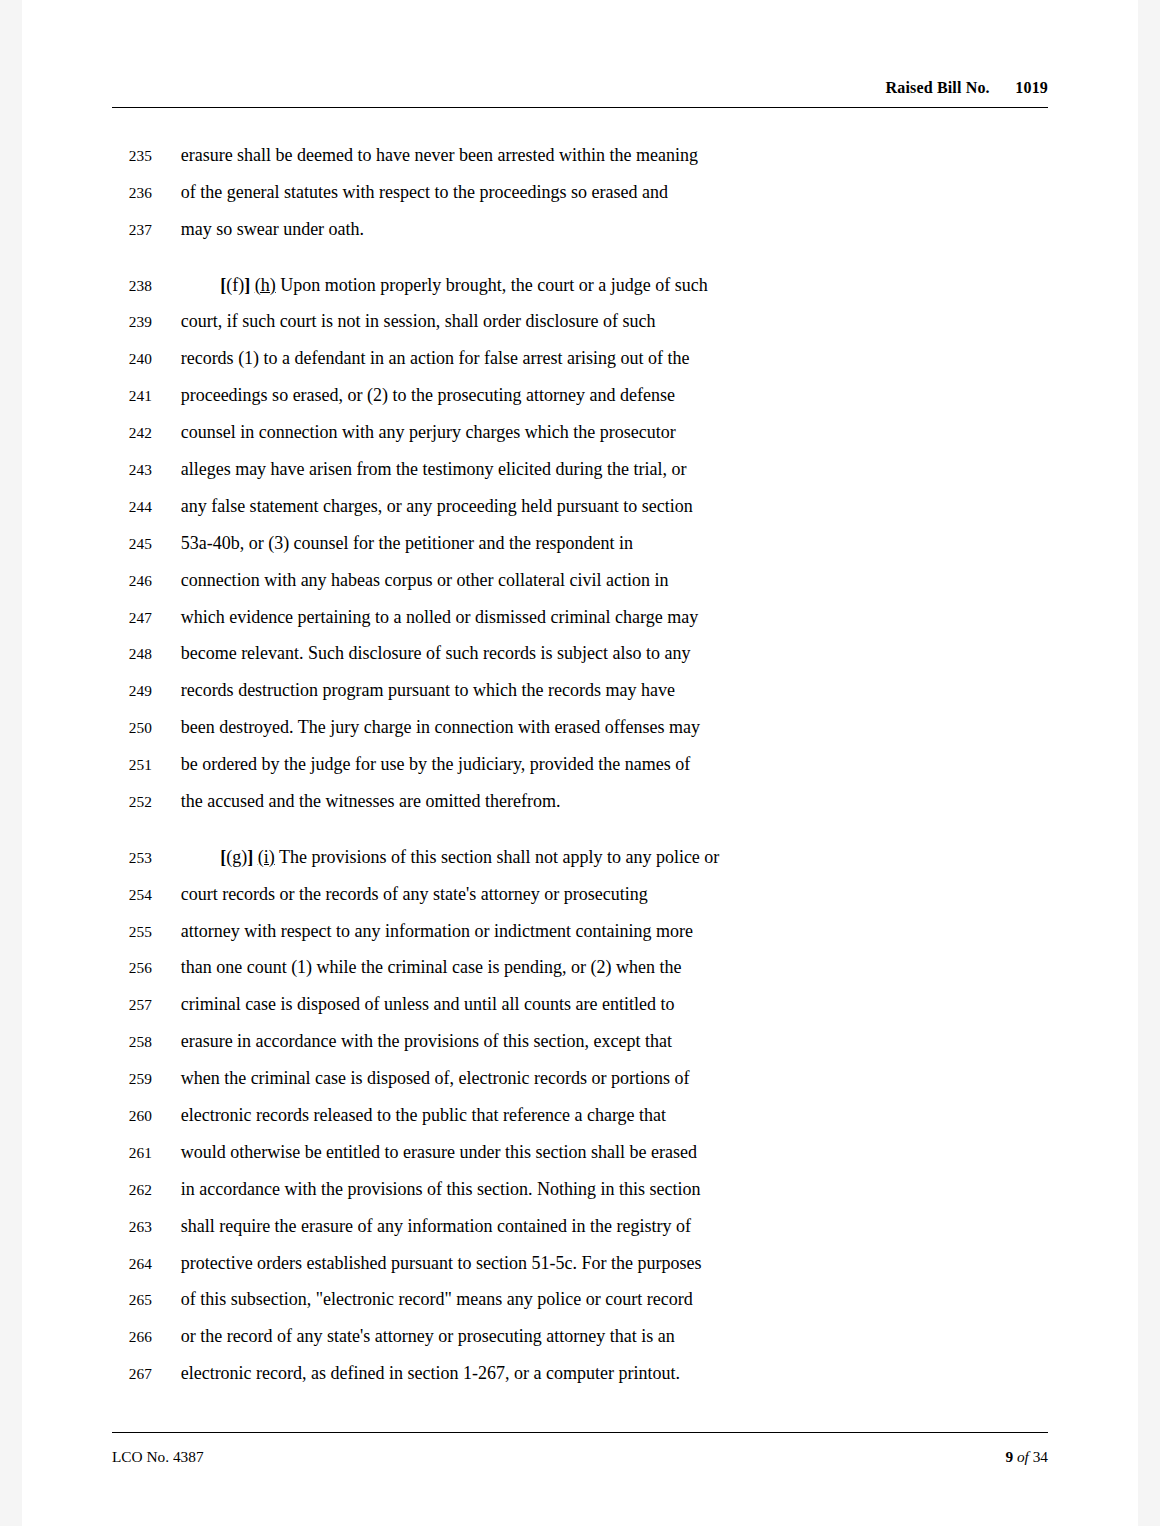Raised Bill No. 1019
235 erasure shall be deemed to have never been arrested within the meaning
236 of the general statutes with respect to the proceedings so erased and
237 may so swear under oath.
238[(f)] (h) Upon motion properly brought, the court or a judge of such
239 court, if such court is not in session, shall order disclosure of such
240 records (1) to a defendant in an action for false arrest arising out of the
241 proceedings so erased, or (2) to the prosecuting attorney and defense
242 counsel in connection with any perjury charges which the prosecutor
243 alleges may have arisen from the testimony elicited during the trial, or
244 any false statement charges, or any proceeding held pursuant to section
24553a-40b, or (3) counsel for the petitioner and the respondent in
246 connection with any habeas corpus or other collateral civil action in
247 which evidence pertaining to a nolled or dismissed criminal charge may
248 become relevant. Such disclosure of such records is subject also to any
249 records destruction program pursuant to which the records may have
250 been destroyed. The jury charge in connection with erased offenses may
251 be ordered by the judge for use by the judiciary, provided the names of
252 the accused and the witnesses are omitted therefrom.
253[(g)] (i) The provisions of this section shall not apply to any police or
254 court records or the records of any state's attorney or prosecuting
255 attorney with respect to any information or indictment containing more
256 than one count (1) while the criminal case is pending, or (2) when the
257 criminal case is disposed of unless and until all counts are entitled to
258 erasure in accordance with the provisions of this section, except that
259 when the criminal case is disposed of, electronic records or portions of
260 electronic records released to the public that reference a charge that
261 would otherwise be entitled to erasure under this section shall be erased
262 in accordance with the provisions of this section. Nothing in this section
263 shall require the erasure of any information contained in the registry of
264 protective orders established pursuant to section 51-5c. For the purposes
265 of this subsection, "electronic record" means any police or court record
266 or the record of any state's attorney or prosecuting attorney that is an
267 electronic record, as defined in section 1-267, or a computer printout.
LCO No. 4387 9 of 34